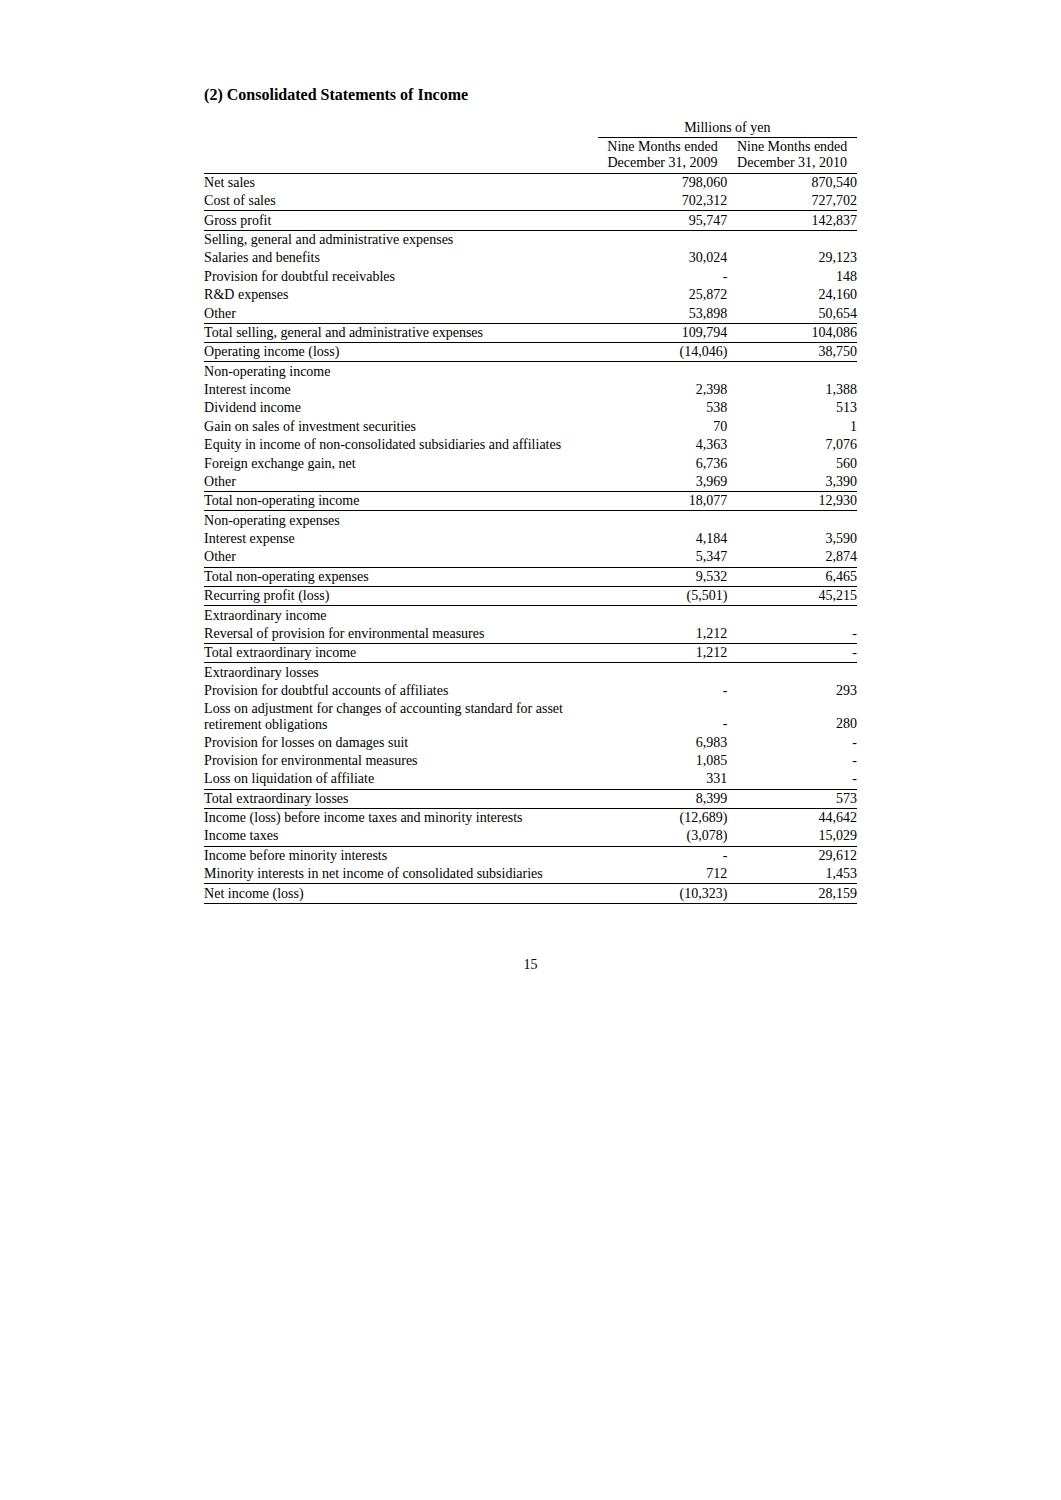(2) Consolidated Statements of Income
| | Millions of yen |
| | Nine Months ended December 31, 2009 | Nine Months ended December 31, 2010 |
| Net sales | 798,060 | 870,540 |
| Cost of sales | 702,312 | 727,702 |
| Gross profit | 95,747 | 142,837 |
| Selling, general and administrative expenses | | |
| Salaries and benefits | 30,024 | 29,123 |
| Provision for doubtful receivables | - | 148 |
| R&D expenses | 25,872 | 24,160 |
| Other | 53,898 | 50,654 |
| Total selling, general and administrative expenses | 109,794 | 104,086 |
| Operating income (loss) | (14,046) | 38,750 |
| Non-operating income | | |
| Interest income | 2,398 | 1,388 |
| Dividend income | 538 | 513 |
| Gain on sales of investment securities | 70 | 1 |
| Equity in income of non-consolidated subsidiaries and affiliates | 4,363 | 7,076 |
| Foreign exchange gain, net | 6,736 | 560 |
| Other | 3,969 | 3,390 |
| Total non-operating income | 18,077 | 12,930 |
| Non-operating expenses | | |
| Interest expense | 4,184 | 3,590 |
| Other | 5,347 | 2,874 |
| Total non-operating expenses | 9,532 | 6,465 |
| Recurring profit (loss) | (5,501) | 45,215 |
| Extraordinary income | | |
| Reversal of provision for environmental measures | 1,212 | - |
| Total extraordinary income | 1,212 | - |
| Extraordinary losses | | |
| Provision for doubtful accounts of affiliates | - | 293 |
| Loss on adjustment for changes of accounting standard for asset retirement obligations | - | 280 |
| Provision for losses on damages suit | 6,983 | - |
| Provision for environmental measures | 1,085 | - |
| Loss on liquidation of affiliate | 331 | - |
| Total extraordinary losses | 8,399 | 573 |
| Income (loss) before income taxes and minority interests | (12,689) | 44,642 |
| Income taxes | (3,078) | 15,029 |
| Income before minority interests | - | 29,612 |
| Minority interests in net income of consolidated subsidiaries | 712 | 1,453 |
| Net income (loss) | (10,323) | 28,159 |
15